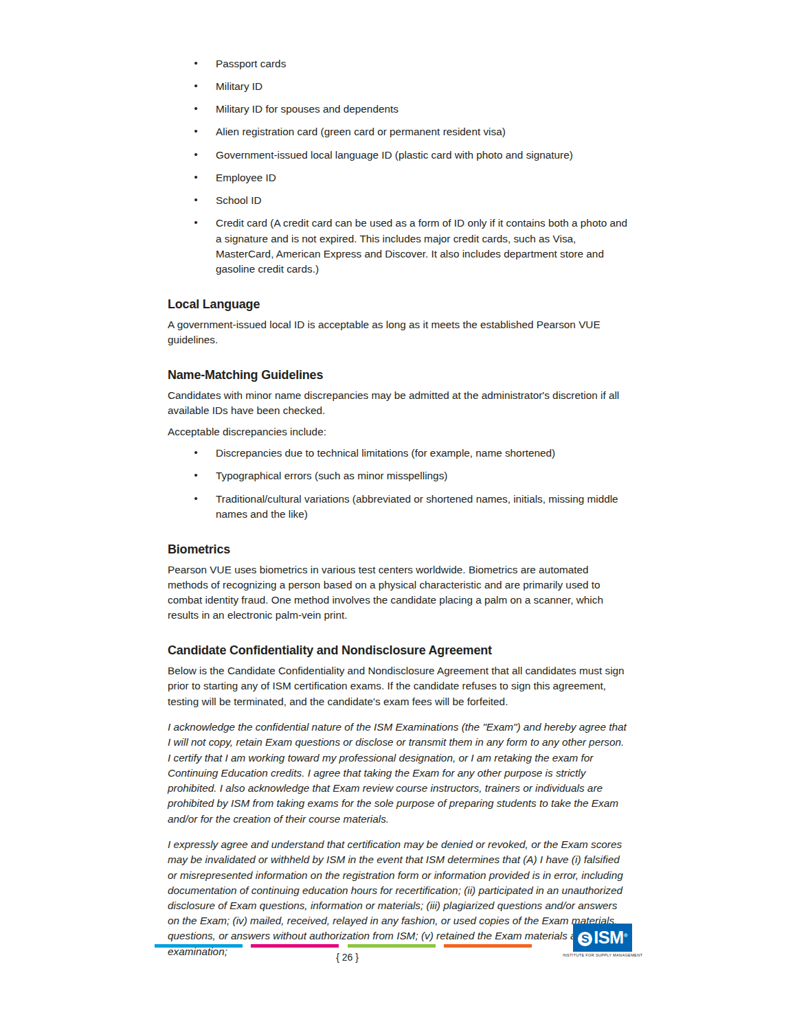Passport cards
Military ID
Military ID for spouses and dependents
Alien registration card (green card or permanent resident visa)
Government-issued local language ID (plastic card with photo and signature)
Employee ID
School ID
Credit card (A credit card can be used as a form of ID only if it contains both a photo and a signature and is not expired. This includes major credit cards, such as Visa, MasterCard, American Express and Discover. It also includes department store and gasoline credit cards.)
Local Language
A government-issued local ID is acceptable as long as it meets the established Pearson VUE guidelines.
Name-Matching Guidelines
Candidates with minor name discrepancies may be admitted at the administrator's discretion if all available IDs have been checked.
Acceptable discrepancies include:
Discrepancies due to technical limitations (for example, name shortened)
Typographical errors (such as minor misspellings)
Traditional/cultural variations (abbreviated or shortened names, initials, missing middle names and the like)
Biometrics
Pearson VUE uses biometrics in various test centers worldwide. Biometrics are automated methods of recognizing a person based on a physical characteristic and are primarily used to combat identity fraud. One method involves the candidate placing a palm on a scanner, which results in an electronic palm-vein print.
Candidate Confidentiality and Nondisclosure Agreement
Below is the Candidate Confidentiality and Nondisclosure Agreement that all candidates must sign prior to starting any of ISM certification exams. If the candidate refuses to sign this agreement, testing will be terminated, and the candidate's exam fees will be forfeited.
I acknowledge the confidential nature of the ISM Examinations (the "Exam") and hereby agree that I will not copy, retain Exam questions or disclose or transmit them in any form to any other person. I certify that I am working toward my professional designation, or I am retaking the exam for Continuing Education credits. I agree that taking the Exam for any other purpose is strictly prohibited. I also acknowledge that Exam review course instructors, trainers or individuals are prohibited by ISM from taking exams for the sole purpose of preparing students to take the Exam and/or for the creation of their course materials.
I expressly agree and understand that certification may be denied or revoked, or the Exam scores may be invalidated or withheld by ISM in the event that ISM determines that (A) I have (i) falsified or misrepresented information on the registration form or information provided is in error, including documentation of continuing education hours for recertification; (ii) participated in an unauthorized disclosure of Exam questions, information or materials; (iii) plagiarized questions and/or answers on the Exam; (iv) mailed, received, relayed in any fashion, or used copies of the Exam materials, questions, or answers without authorization from ISM; (v) retained the Exam materials after the examination;
{ 26 }
SISM®
INSTITUTE FOR SUPPLY MANAGEMENT